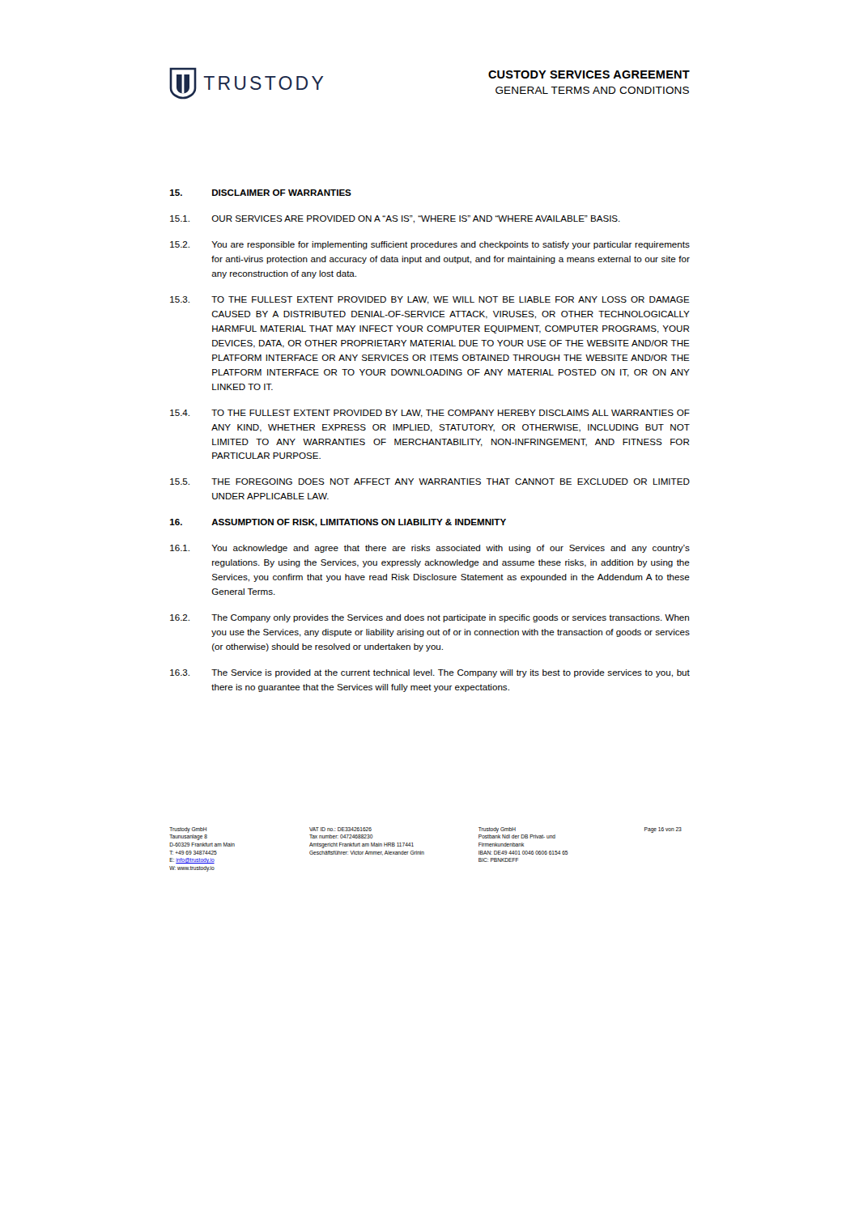TRUSTODY
CUSTODY SERVICES AGREEMENT
GENERAL TERMS AND CONDITIONS
15. DISCLAIMER OF WARRANTIES
15.1. OUR SERVICES ARE PROVIDED ON A “AS IS”, “WHERE IS” AND “WHERE AVAILABLE” BASIS.
15.2. You are responsible for implementing sufficient procedures and checkpoints to satisfy your particular requirements for anti-virus protection and accuracy of data input and output, and for maintaining a means external to our site for any reconstruction of any lost data.
15.3. TO THE FULLEST EXTENT PROVIDED BY LAW, WE WILL NOT BE LIABLE FOR ANY LOSS OR DAMAGE CAUSED BY A DISTRIBUTED DENIAL-OF-SERVICE ATTACK, VIRUSES, OR OTHER TECHNOLOGICALLY HARMFUL MATERIAL THAT MAY INFECT YOUR COMPUTER EQUIPMENT, COMPUTER PROGRAMS, YOUR DEVICES, DATA, OR OTHER PROPRIETARY MATERIAL DUE TO YOUR USE OF THE WEBSITE AND/OR THE PLATFORM INTERFACE OR ANY SERVICES OR ITEMS OBTAINED THROUGH THE WEBSITE AND/OR THE PLATFORM INTERFACE OR TO YOUR DOWNLOADING OF ANY MATERIAL POSTED ON IT, OR ON ANY LINKED TO IT.
15.4. TO THE FULLEST EXTENT PROVIDED BY LAW, THE COMPANY HEREBY DISCLAIMS ALL WARRANTIES OF ANY KIND, WHETHER EXPRESS OR IMPLIED, STATUTORY, OR OTHERWISE, INCLUDING BUT NOT LIMITED TO ANY WARRANTIES OF MERCHANTABILITY, NON-INFRINGEMENT, AND FITNESS FOR PARTICULAR PURPOSE.
15.5. THE FOREGOING DOES NOT AFFECT ANY WARRANTIES THAT CANNOT BE EXCLUDED OR LIMITED UNDER APPLICABLE LAW.
16. ASSUMPTION OF RISK, LIMITATIONS ON LIABILITY & INDEMNITY
16.1. You acknowledge and agree that there are risks associated with using of our Services and any country’s regulations. By using the Services, you expressly acknowledge and assume these risks, in addition by using the Services, you confirm that you have read Risk Disclosure Statement as expounded in the Addendum A to these General Terms.
16.2. The Company only provides the Services and does not participate in specific goods or services transactions. When you use the Services, any dispute or liability arising out of or in connection with the transaction of goods or services (or otherwise) should be resolved or undertaken by you.
16.3. The Service is provided at the current technical level. The Company will try its best to provide services to you, but there is no guarantee that the Services will fully meet your expectations.
Trustody GmbH
Taunusanlage 8
D-60329 Frankfurt am Main
T: +49 69 34874425
E: info@trustody.io
W: www.trustody.io
VAT ID no.: DE334261626
Tax number: 04724688230
Amtsgericht Frankfurt am Main HRB 117441
Geschäftsführer: Victor Ammer, Alexander Grinin
Trustody GmbH
Postbank Ndl der DB Privat- und
Firmenkundenbank
IBAN: DE49 4401 0046 0606 6154 65
BIC: PBNKDEFF
Page 16 von 23